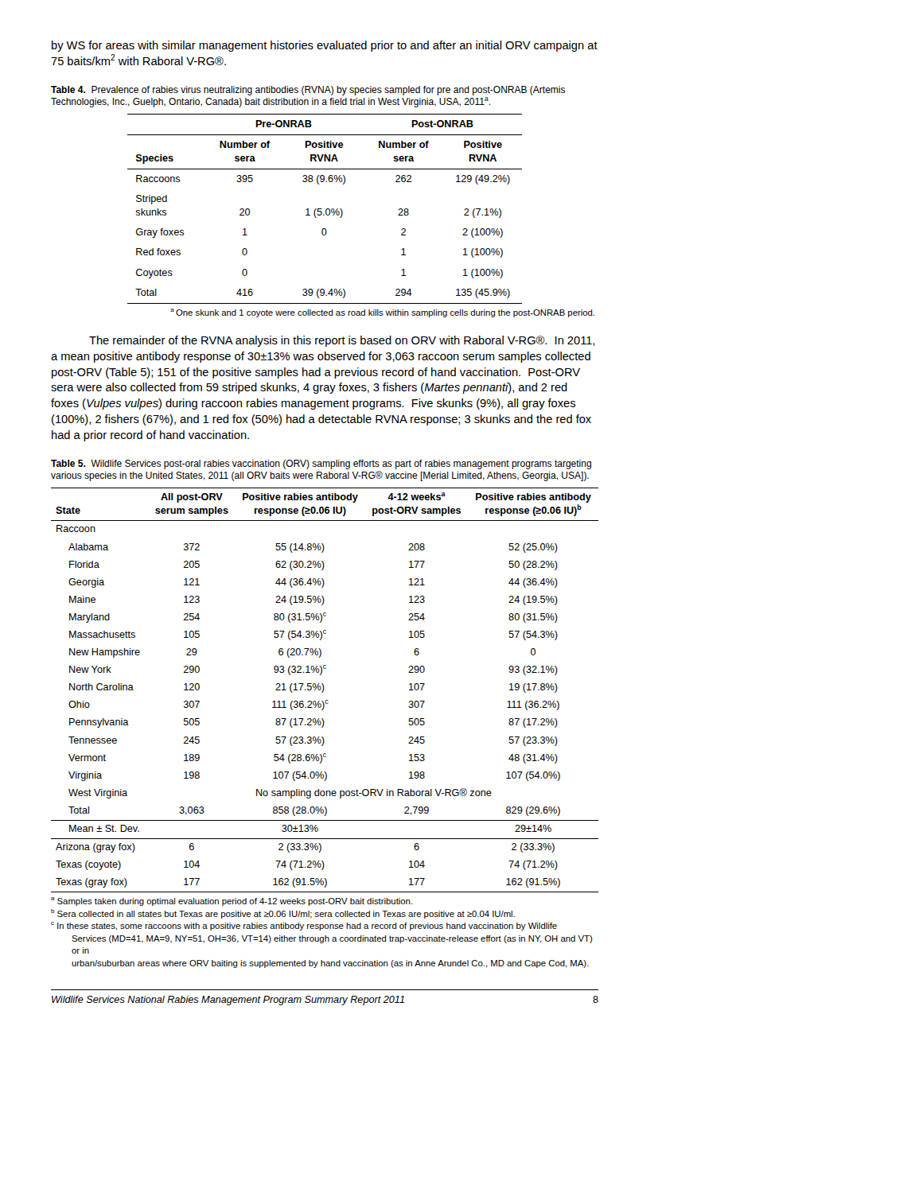by WS for areas with similar management histories evaluated prior to and after an initial ORV campaign at 75 baits/km2 with Raboral V-RG®.
Table 4. Prevalence of rabies virus neutralizing antibodies (RVNA) by species sampled for pre and post-ONRAB (Artemis Technologies, Inc., Guelph, Ontario, Canada) bait distribution in a field trial in West Virginia, USA, 2011a.
| | Pre-ONRAB | Post-ONRAB |
| --- | --- | --- |
| Species | Number of sera | Positive RVNA | Number of sera | Positive RVNA |
| Raccoons | 395 | 38 (9.6%) | 262 | 129 (49.2%) |
| Striped skunks | 20 | 1 (5.0%) | 28 | 2 (7.1%) |
| Gray foxes | 1 | 0 | 2 | 2 (100%) |
| Red foxes | 0 | | 1 | 1 (100%) |
| Coyotes | 0 | | 1 | 1 (100%) |
| Total | 416 | 39 (9.4%) | 294 | 135 (45.9%) |
a One skunk and 1 coyote were collected as road kills within sampling cells during the post-ONRAB period.
The remainder of the RVNA analysis in this report is based on ORV with Raboral V-RG®. In 2011, a mean positive antibody response of 30±13% was observed for 3,063 raccoon serum samples collected post-ORV (Table 5); 151 of the positive samples had a previous record of hand vaccination. Post-ORV sera were also collected from 59 striped skunks, 4 gray foxes, 3 fishers (Martes pennanti), and 2 red foxes (Vulpes vulpes) during raccoon rabies management programs. Five skunks (9%), all gray foxes (100%), 2 fishers (67%), and 1 red fox (50%) had a detectable RVNA response; 3 skunks and the red fox had a prior record of hand vaccination.
Table 5. Wildlife Services post-oral rabies vaccination (ORV) sampling efforts as part of rabies management programs targeting various species in the United States, 2011 (all ORV baits were Raboral V-RG® vaccine [Merial Limited, Athens, Georgia, USA]).
| State | All post-ORV serum samples | Positive rabies antibody response (≥0.06 IU) | 4-12 weeks a post-ORV samples | Positive rabies antibody response (≥0.06 IU) b |
| --- | --- | --- | --- | --- |
| Raccoon | | | | |
| Alabama | 372 | 55 (14.8%) | 208 | 52 (25.0%) |
| Florida | 205 | 62 (30.2%) | 177 | 50 (28.2%) |
| Georgia | 121 | 44 (36.4%) | 121 | 44 (36.4%) |
| Maine | 123 | 24 (19.5%) | 123 | 24 (19.5%) |
| Maryland | 254 | 80 (31.5%) c | 254 | 80 (31.5%) |
| Massachusetts | 105 | 57 (54.3%) c | 105 | 57 (54.3%) |
| New Hampshire | 29 | 6 (20.7%) | 6 | 0 |
| New York | 290 | 93 (32.1%) c | 290 | 93 (32.1%) |
| North Carolina | 120 | 21 (17.5%) | 107 | 19 (17.8%) |
| Ohio | 307 | 111 (36.2%) c | 307 | 111 (36.2%) |
| Pennsylvania | 505 | 87 (17.2%) | 505 | 87 (17.2%) |
| Tennessee | 245 | 57 (23.3%) | 245 | 57 (23.3%) |
| Vermont | 189 | 54 (28.6%) c | 153 | 48 (31.4%) |
| Virginia | 198 | 107 (54.0%) | 198 | 107 (54.0%) |
| West Virginia | No sampling done post-ORV in Raboral V-RG® zone |
| Total | 3,063 | 858 (28.0%) | 2,799 | 829 (29.6%) |
| Mean ± St. Dev. | | 30±13% | | 29±14% |
| Arizona (gray fox) | 6 | 2 (33.3%) | 6 | 2 (33.3%) |
| Texas (coyote) | 104 | 74 (71.2%) | 104 | 74 (71.2%) |
| Texas (gray fox) | 177 | 162 (91.5%) | 177 | 162 (91.5%) |
a Samples taken during optimal evaluation period of 4-12 weeks post-ORV bait distribution.
b Sera collected in all states but Texas are positive at ≥0.06 IU/ml; sera collected in Texas are positive at ≥0.04 IU/ml.
c In these states, some raccoons with a positive rabies antibody response had a record of previous hand vaccination by Wildlife
Services (MD=41, MA=9, NY=51, OH=36, VT=14) either through a coordinated trap-vaccinate-release effort (as in NY, OH and VT) or in
urban/suburban areas where ORV baiting is supplemented by hand vaccination (as in Anne Arundel Co., MD and Cape Cod, MA).
Wildlife Services National Rabies Management Program Summary Report 2011 8